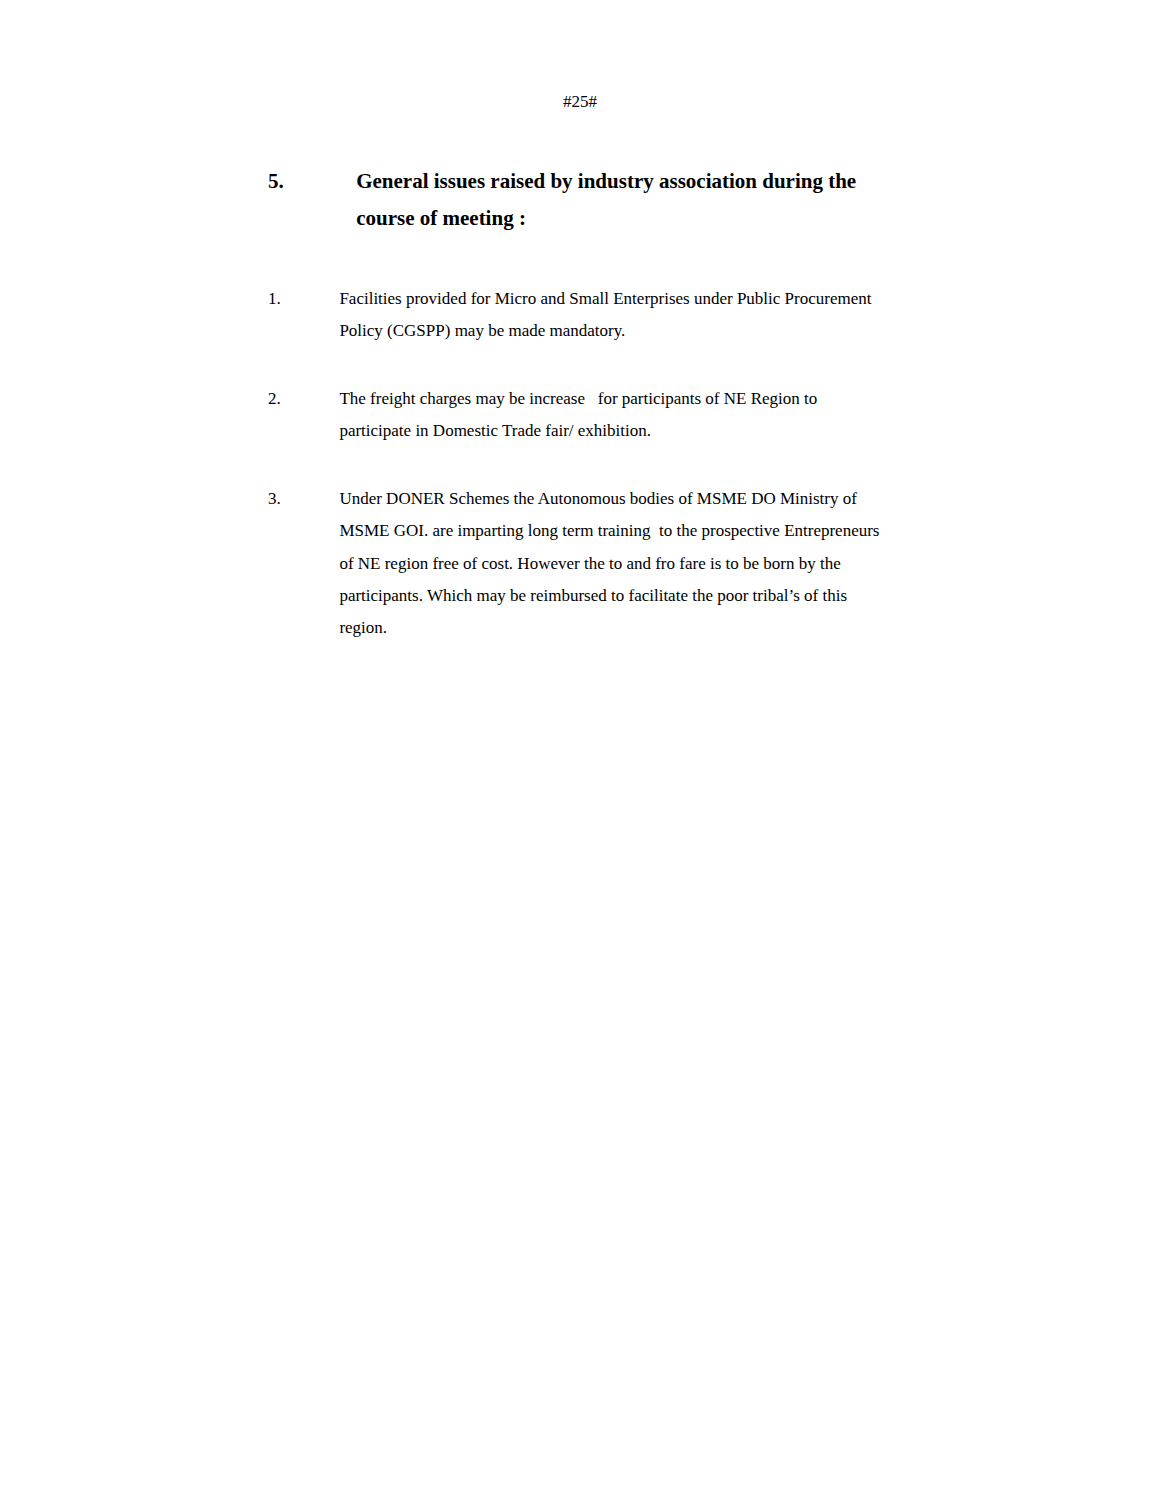#25#
5. General issues raised by industry association during the course of meeting :
1. Facilities provided for Micro and Small Enterprises under Public Procurement Policy (CGSPP) may be made mandatory.
2. The freight charges may be increase for participants of NE Region to participate in Domestic Trade fair/ exhibition.
3. Under DONER Schemes the Autonomous bodies of MSME DO Ministry of MSME GOI. are imparting long term training to the prospective Entrepreneurs of NE region free of cost. However the to and fro fare is to be born by the participants. Which may be reimbursed to facilitate the poor tribal’s of this region.